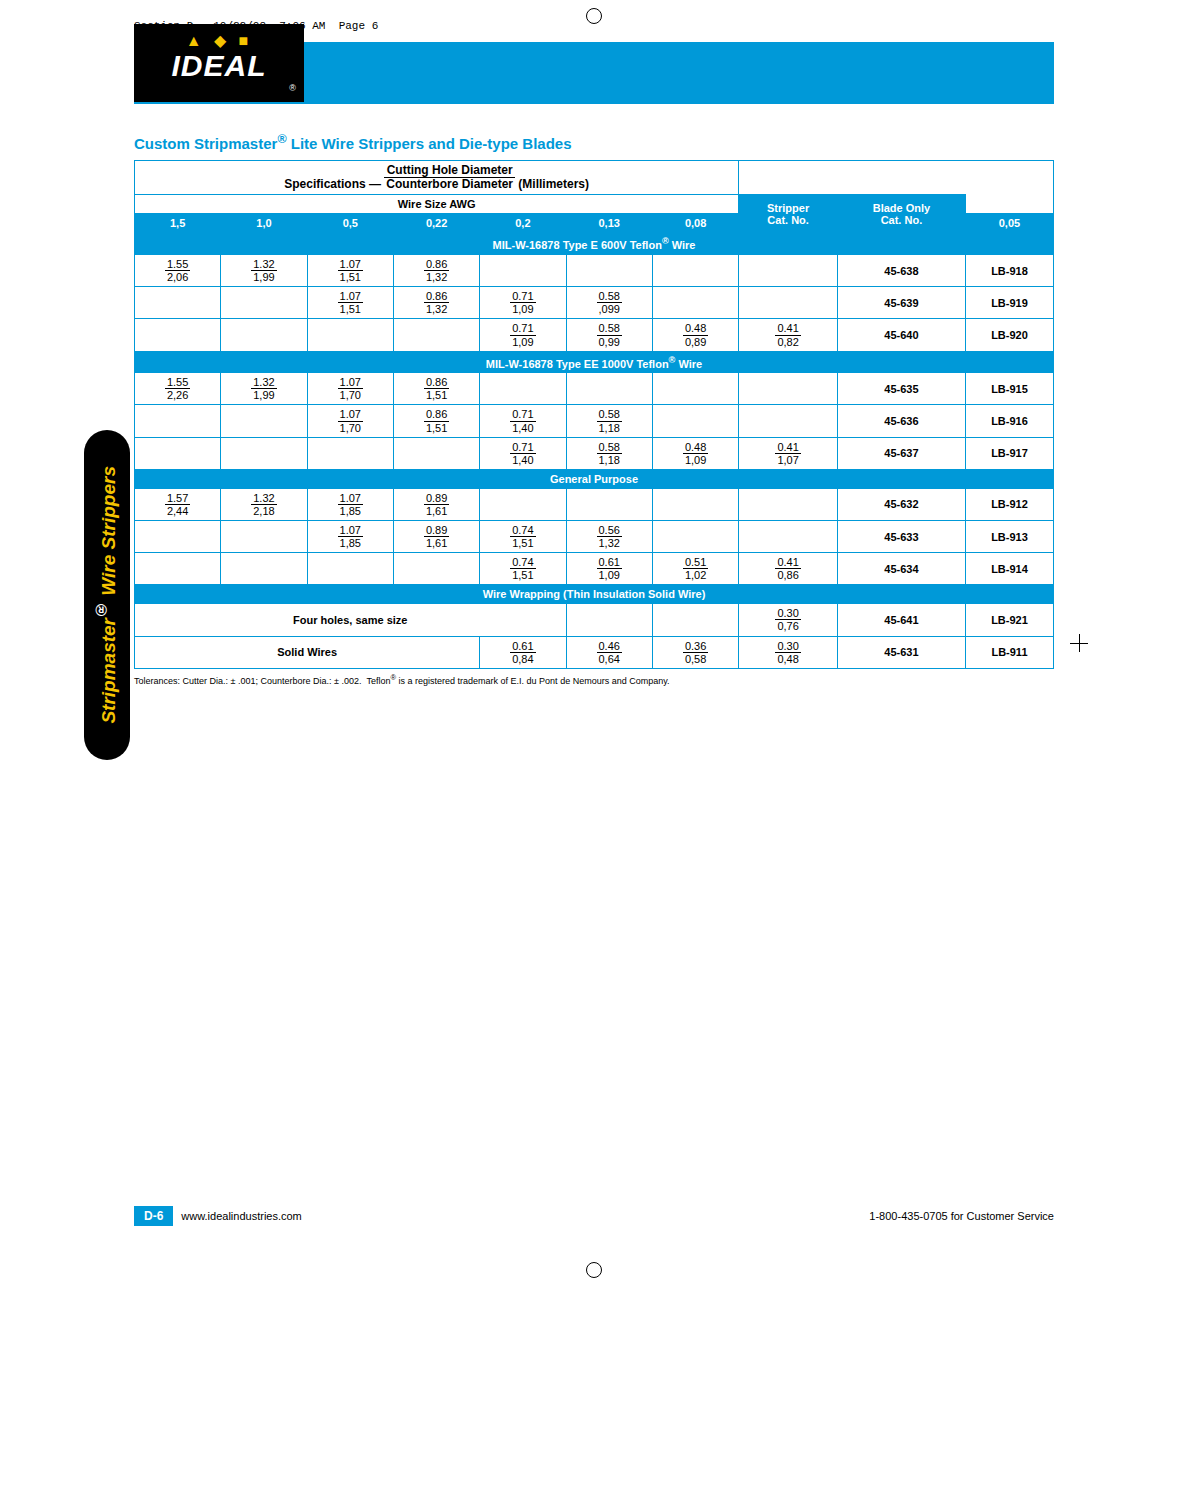Section D 10/22/08 7:06 AM Page 6
▲ ◆ ■
IDEAL
®
Stripmaster® Wire Strippers
Custom Stripmaster® Lite Wire Strippers and Die-type Blades
| Specifications — Cutting Hole Diameter Counterbore Diameter (Millimeters) | |
| Wire Size AWG | Stripper Cat. No. | Blade Only Cat. No. |
| 1,5 | 1,0 | 0,5 | 0,22 | 0,2 | 0,13 | 0,08 | 0,05 |
| MIL-W-16878 Type E 600V Teflon ® Wire |
| 1.55 2,06 | 1.32 1,99 | 1.07 1,51 | 0.86 1,32 | | | | | 45-638 | LB-918 |
| | | 1.07 1,51 | 0.86 1,32 | 0.71 1,09 | 0.58 ,099 | | | 45-639 | LB-919 |
| | | | | 0.71 1,09 | 0.58 0,99 | 0.48 0,89 | 0.41 0,82 | 45-640 | LB-920 |
| MIL-W-16878 Type EE 1000V Teflon ® Wire |
| 1.55 2,26 | 1.32 1,99 | 1.07 1,70 | 0.86 1,51 | | | | | 45-635 | LB-915 |
| | | 1.07 1,70 | 0.86 1,51 | 0.71 1,40 | 0.58 1,18 | | | 45-636 | LB-916 |
| | | | | 0.71 1,40 | 0.58 1,18 | 0.48 1,09 | 0.41 1,07 | 45-637 | LB-917 |
| General Purpose |
| 1.57 2,44 | 1.32 2,18 | 1.07 1,85 | 0.89 1,61 | | | | | 45-632 | LB-912 |
| | | 1.07 1,85 | 0.89 1,61 | 0.74 1,51 | 0.56 1,32 | | | 45-633 | LB-913 |
| | | | | 0.74 1,51 | 0.61 1,09 | 0.51 1,02 | 0.41 0,86 | 45-634 | LB-914 |
| Wire Wrapping (Thin Insulation Solid Wire) |
| Four holes, same size | | | 0.30 0,76 | 45-641 | LB-921 |
| Solid Wires | 0.61 0,84 | 0.46 0,64 | 0.36 0,58 | 0.30 0,48 | 45-631 | LB-911 |
Tolerances: Cutter Dia.: ± .001; Counterbore Dia.: ± .002. Teflon® is a registered trademark of E.I. du Pont de Nemours and Company.
D-6 www.idealindustries.com 1-800-435-0705 for Customer Service